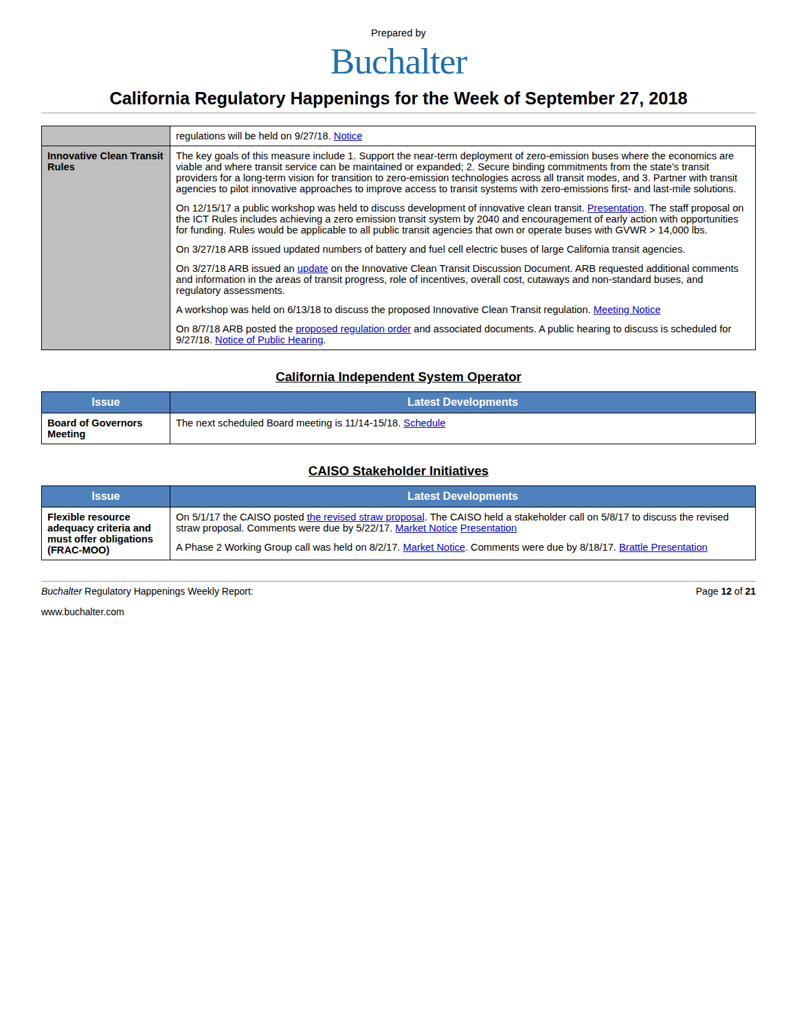Prepared by
Buchalter
California Regulatory Happenings for the Week of September 27, 2018
| | regulations will be held on 9/27/18. Notice |
| Innovative Clean Transit Rules | The key goals of this measure include 1. Support the near-term deployment of zero-emission buses where the economics are viable and where transit service can be maintained or expanded; 2. Secure binding commitments from the state’s transit providers for a long-term vision for transition to zero-emission technologies across all transit modes, and 3. Partner with transit agencies to pilot innovative approaches to improve access to transit systems with zero-emissions first- and last-mile solutions. On 12/15/17 a public workshop was held to discuss development of innovative clean transit. Presentation . The staff proposal on the ICT Rules includes achieving a zero emission transit system by 2040 and encouragement of early action with opportunities for funding. Rules would be applicable to all public transit agencies that own or operate buses with GVWR > 14,000 lbs. On 3/27/18 ARB issued updated numbers of battery and fuel cell electric buses of large California transit agencies. On 3/27/18 ARB issued an update on the Innovative Clean Transit Discussion Document. ARB requested additional comments and information in the areas of transit progress, role of incentives, overall cost, cutaways and non-standard buses, and regulatory assessments. A workshop was held on 6/13/18 to discuss the proposed Innovative Clean Transit regulation. Meeting Notice On 8/7/18 ARB posted the proposed regulation order and associated documents. A public hearing to discuss is scheduled for 9/27/18. Notice of Public Hearing . |
California Independent System Operator
| Issue | Latest Developments |
| --- | --- |
| Board of Governors Meeting | The next scheduled Board meeting is 11/14-15/18. Schedule |
CAISO Stakeholder Initiatives
| Issue | Latest Developments |
| --- | --- |
| Flexible resource adequacy criteria and must offer obligations (FRAC-MOO) | On 5/1/17 the CAISO posted the revised straw proposal . The CAISO held a stakeholder call on 5/8/17 to discuss the revised straw proposal. Comments were due by 5/22/17. Market Notice Presentation A Phase 2 Working Group call was held on 8/2/17. Market Notice . Comments were due by 8/18/17. Brattle Presentation |
Buchalter Regulatory Happenings Weekly Report:
Page 12 of 21
www.buchalter.com